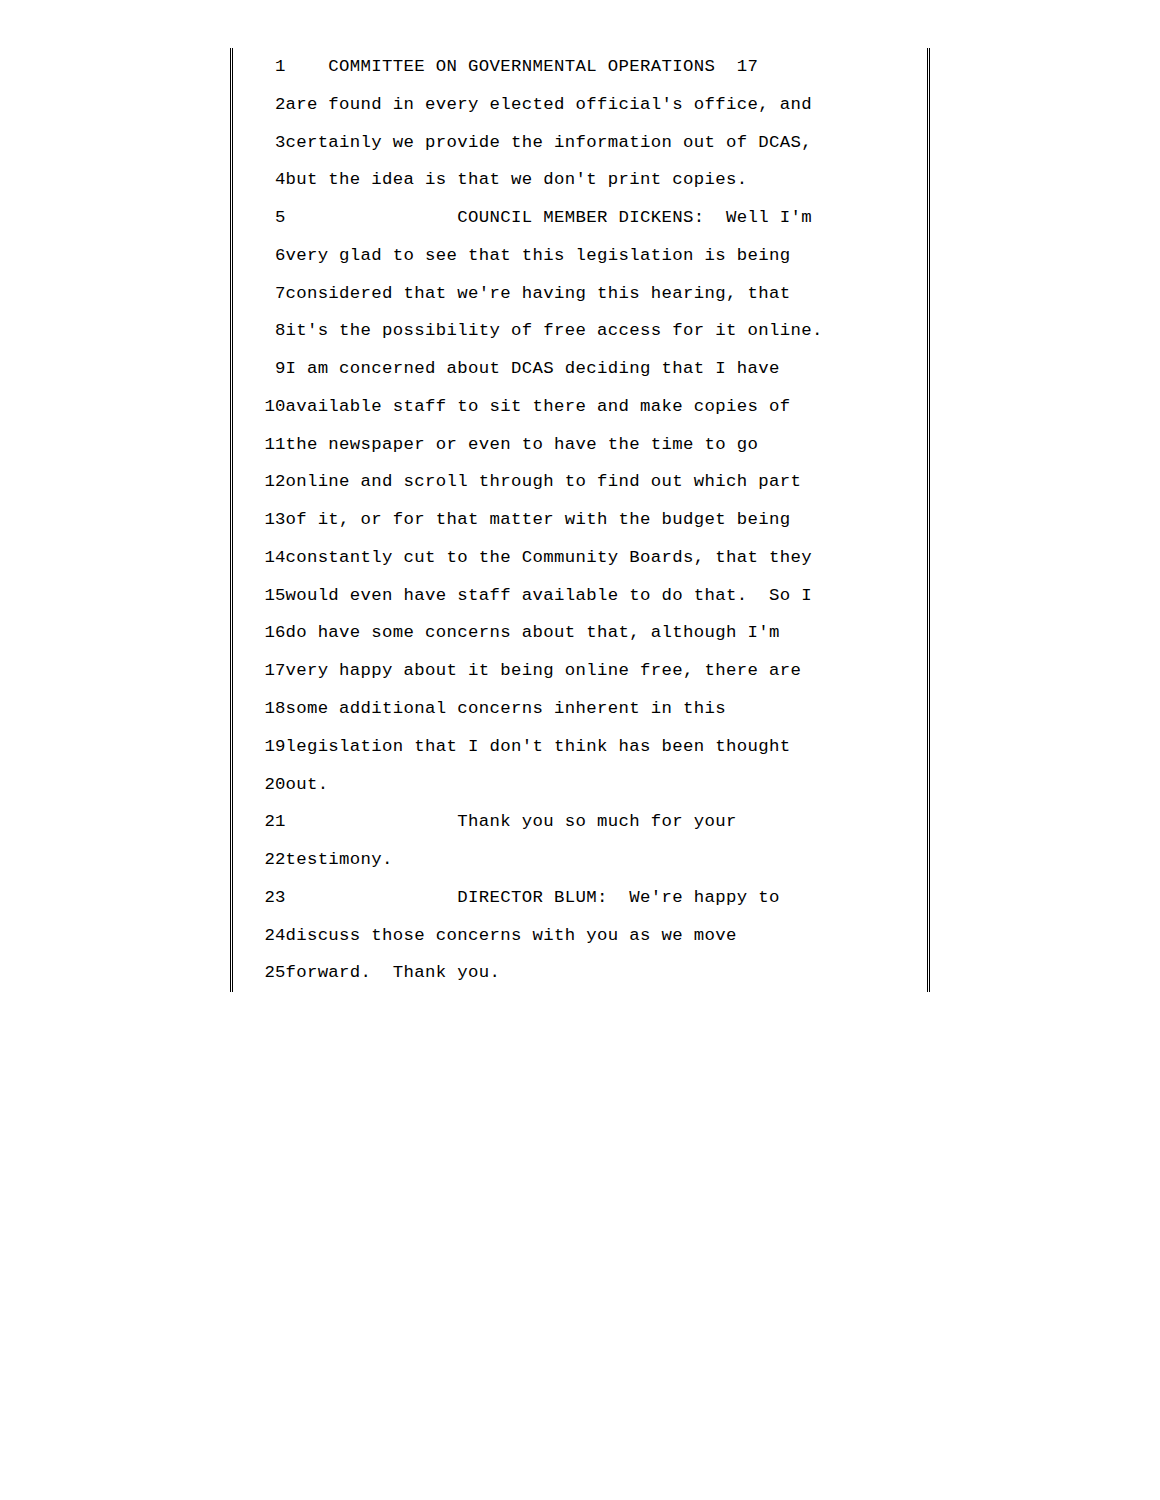| 1 | COMMITTEE ON GOVERNMENTAL OPERATIONS 17 |
| 2 | are found in every elected official's office, and |
| 3 | certainly we provide the information out of DCAS, |
| 4 | but the idea is that we don't print copies. |
| 5 | COUNCIL MEMBER DICKENS: Well I'm |
| 6 | very glad to see that this legislation is being |
| 7 | considered that we're having this hearing, that |
| 8 | it's the possibility of free access for it online. |
| 9 | I am concerned about DCAS deciding that I have |
| 10 | available staff to sit there and make copies of |
| 11 | the newspaper or even to have the time to go |
| 12 | online and scroll through to find out which part |
| 13 | of it, or for that matter with the budget being |
| 14 | constantly cut to the Community Boards, that they |
| 15 | would even have staff available to do that. So I |
| 16 | do have some concerns about that, although I'm |
| 17 | very happy about it being online free, there are |
| 18 | some additional concerns inherent in this |
| 19 | legislation that I don't think has been thought |
| 20 | out. |
| 21 | Thank you so much for your |
| 22 | testimony. |
| 23 | DIRECTOR BLUM: We're happy to |
| 24 | discuss those concerns with you as we move |
| 25 | forward. Thank you. |